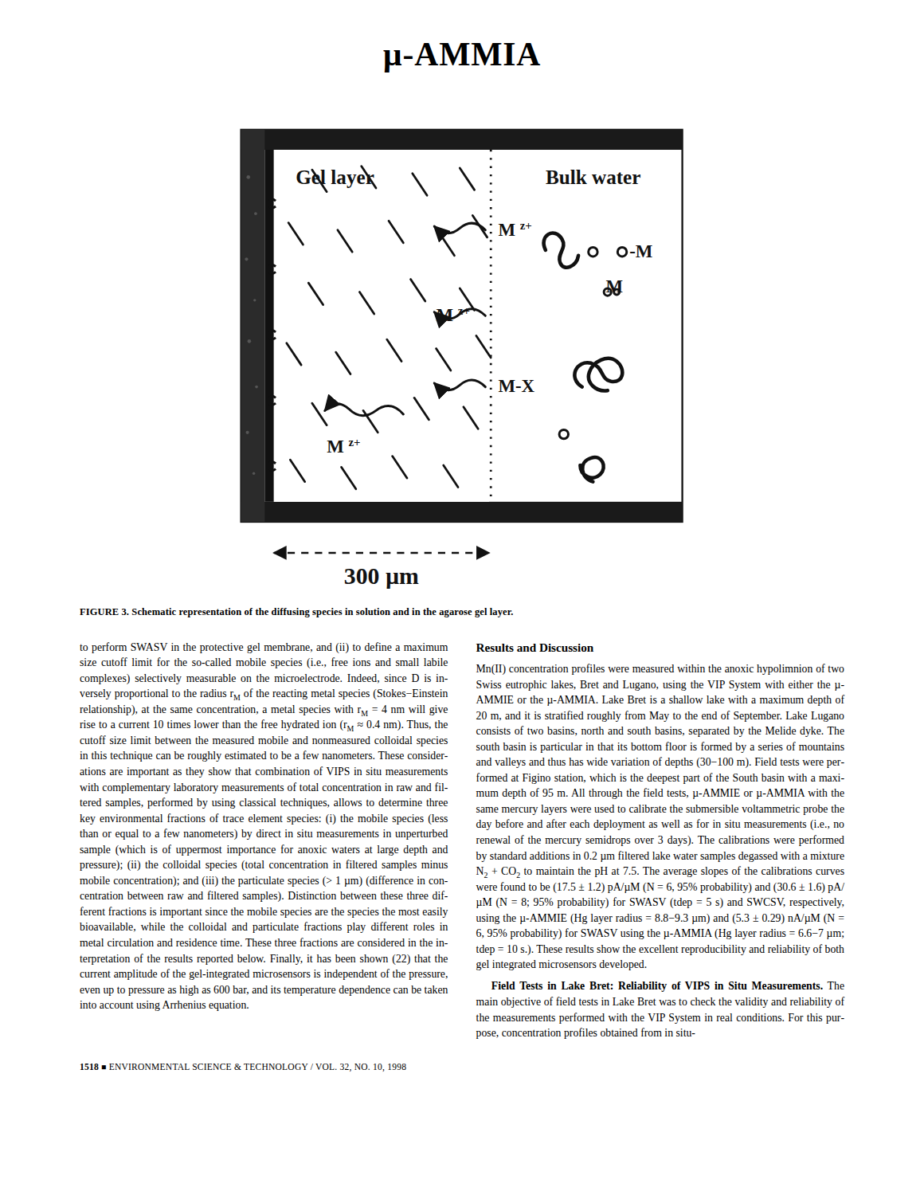µ-AMMIA
Gel layer Bulk water M z+ M z+ M-X M z+ -M M 300 µm
FIGURE 3. Schematic representation of the diffusing species in solution and in the agarose gel layer.
to perform SWASV in the protective gel membrane, and (ii) to define a maximum size cutoff limit for the so-called mobile species (i.e., free ions and small labile complexes) selectively measurable on the microelectrode. Indeed, since D is inversely proportional to the radius rM of the reacting metal species (Stokes−Einstein relationship), at the same concentration, a metal species with rM = 4 nm will give rise to a current 10 times lower than the free hydrated ion (rM ≈ 0.4 nm). Thus, the cutoff size limit between the measured mobile and nonmeasured colloidal species in this technique can be roughly estimated to be a few nanometers. These considerations are important as they show that combination of VIPS in situ measurements with complementary laboratory measurements of total concentration in raw and filtered samples, performed by using classical techniques, allows to determine three key environmental fractions of trace element species: (i) the mobile species (less than or equal to a few nanometers) by direct in situ measurements in unperturbed sample (which is of uppermost importance for anoxic waters at large depth and pressure); (ii) the colloidal species (total concentration in filtered samples minus mobile concentration); and (iii) the particulate species (> 1 µm) (difference in concentration between raw and filtered samples). Distinction between these three different fractions is important since the mobile species are the species the most easily bioavailable, while the colloidal and particulate fractions play different roles in metal circulation and residence time. These three fractions are considered in the interpretation of the results reported below. Finally, it has been shown (22) that the current amplitude of the gel-integrated microsensors is independent of the pressure, even up to pressure as high as 600 bar, and its temperature dependence can be taken into account using Arrhenius equation.
Results and Discussion
Mn(II) concentration profiles were measured within the anoxic hypolimnion of two Swiss eutrophic lakes, Bret and Lugano, using the VIP System with either the µ-AMMIE or the µ-AMMIA. Lake Bret is a shallow lake with a maximum depth of 20 m, and it is stratified roughly from May to the end of September. Lake Lugano consists of two basins, north and south basins, separated by the Melide dyke. The south basin is particular in that its bottom floor is formed by a series of mountains and valleys and thus has wide variation of depths (30−100 m). Field tests were performed at Figino station, which is the deepest part of the South basin with a maximum depth of 95 m. All through the field tests, µ-AMMIE or µ-AMMIA with the same mercury layers were used to calibrate the submersible voltammetric probe the day before and after each deployment as well as for in situ measurements (i.e., no renewal of the mercury semidrops over 3 days). The calibrations were performed by standard additions in 0.2 µm filtered lake water samples degassed with a mixture N2 + CO2 to maintain the pH at 7.5. The average slopes of the calibrations curves were found to be (17.5 ± 1.2) pA/µM (N = 6, 95% probability) and (30.6 ± 1.6) pA/µM (N = 8; 95% probability) for SWASV (tdep = 5 s) and SWCSV, respectively, using the µ-AMMIE (Hg layer radius = 8.8−9.3 µm) and (5.3 ± 0.29) nA/µM (N = 6, 95% probability) for SWASV using the µ-AMMIA (Hg layer radius = 6.6−7 µm; tdep = 10 s.). These results show the excellent reproducibility and reliability of both gel integrated microsensors developed.
Field Tests in Lake Bret: Reliability of VIPS in Situ Measurements. The main objective of field tests in Lake Bret was to check the validity and reliability of the measurements performed with the VIP System in real conditions. For this purpose, concentration profiles obtained from in situ-
1518 ■ ENVIRONMENTAL SCIENCE & TECHNOLOGY / VOL. 32, NO. 10, 1998